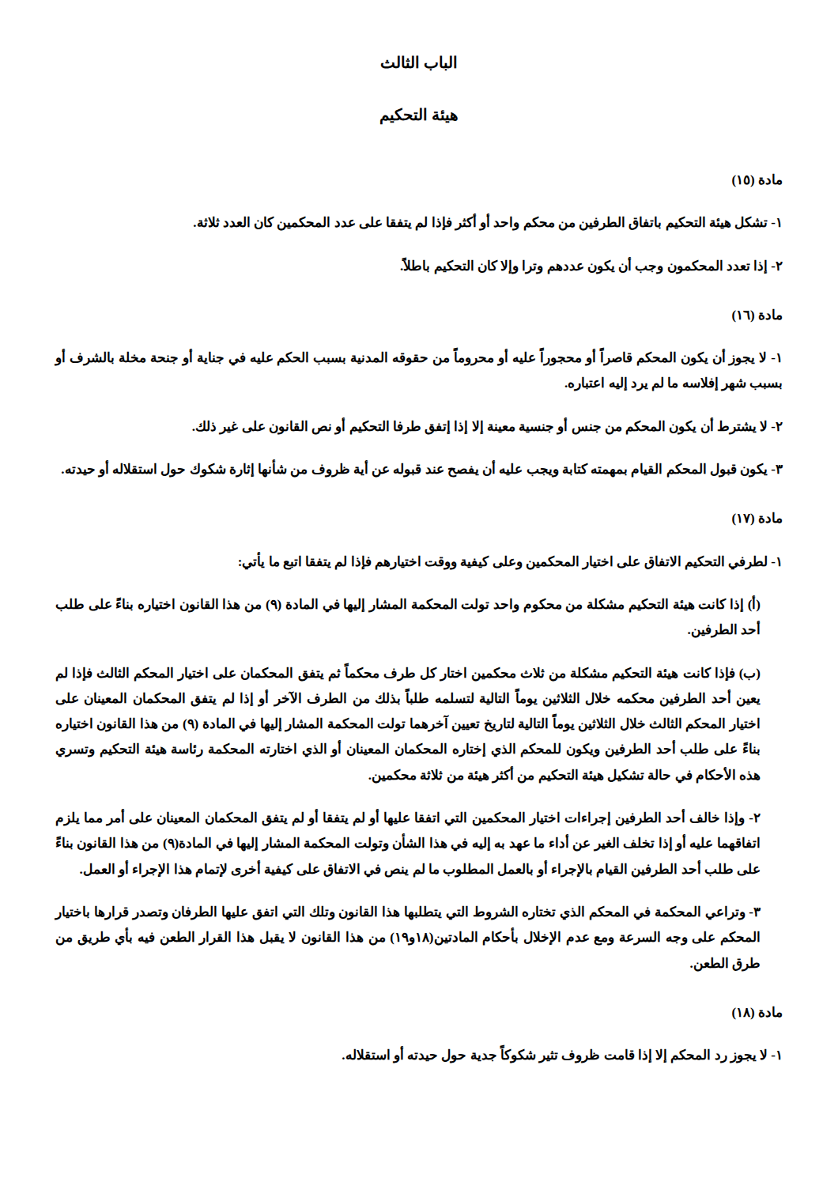الباب الثالث
هيئة التحكيم
مادة (١٥)
١- تشكل هيئة التحكيم باتفاق الطرفين من محكم واحد أو أكثر فإذا لم يتفقا على عدد المحكمين كان العدد ثلاثة.
٢- إذا تعدد المحكمون وجب أن يكون عددهم وترا وإلا كان التحكيم باطلاً.
مادة (١٦)
١- لا يجوز أن يكون المحكم قاصراً أو محجوراً عليه أو محروماً من حقوقه المدنية بسبب الحكم عليه في جناية أو جنحة مخلة بالشرف أو بسبب شهر إفلاسه ما لم يرد إليه اعتباره.
٢- لا يشترط أن يكون المحكم من جنس أو جنسية معينة إلا إذا إتفق طرفا التحكيم أو نص القانون على غير ذلك.
٣- يكون قبول المحكم القيام بمهمته كتابة ويجب عليه أن يفصح عند قبوله عن أية ظروف من شأنها إثارة شكوك حول استقلاله أو حيدته.
مادة (١٧)
١- لطرفي التحكيم الاتفاق على اختيار المحكمين وعلى كيفية ووقت اختيارهم فإذا لم يتفقا اتبع ما يأتي:
(أ) إذا كانت هيئة التحكيم مشكلة من محكوم واحد تولت المحكمة المشار إليها في المادة (٩) من هذا القانون اختياره بناءً على طلب أحد الطرفين.
(ب) فإذا كانت هيئة التحكيم مشكلة من ثلاث محكمين اختار كل طرف محكماً ثم يتفق المحكمان على اختيار المحكم الثالث فإذا لم يعين أحد الطرفين محكمه خلال الثلاثين يوماً التالية لتسلمه طلباً بذلك من الطرف الآخر أو إذا لم يتفق المحكمان المعينان على اختيار المحكم الثالث خلال الثلاثين يوماً التالية لتاريخ تعيين آخرهما تولت المحكمة المشار إليها في المادة (٩) من هذا القانون اختياره بناءً على طلب أحد الطرفين ويكون للمحكم الذي إختاره المحكمان المعينان أو الذي اختارته المحكمة رئاسة هيئة التحكيم وتسري هذه الأحكام في حالة تشكيل هيئة التحكيم من أكثر هيئة من ثلاثة محكمين.
٢- وإذا خالف أحد الطرفين إجراءات اختيار المحكمين التي اتفقا عليها أو لم يتفقا أو لم يتفق المحكمان المعينان على أمر مما يلزم اتفاقهما عليه أو إذا تخلف الغير عن أداء ما عهد به إليه في هذا الشأن وتولت المحكمة المشار إليها في المادة(٩) من هذا القانون بناءً على طلب أحد الطرفين القيام بالإجراء أو بالعمل المطلوب ما لم ينص في الاتفاق على كيفية أخرى لإتمام هذا الإجراء أو العمل.
٣- وتراعي المحكمة في المحكم الذي تختاره الشروط التي يتطلبها هذا القانون وتلك التي اتفق عليها الطرفان وتصدر قرارها باختيار المحكم على وجه السرعة ومع عدم الإخلال بأحكام المادتين(١٨و١٩) من هذا القانون لا يقبل هذا القرار الطعن فيه بأي طريق من طرق الطعن.
مادة (١٨)
١- لا يجوز رد المحكم إلا إذا قامت ظروف تثير شكوكاً جدية حول حيدته أو استقلاله.